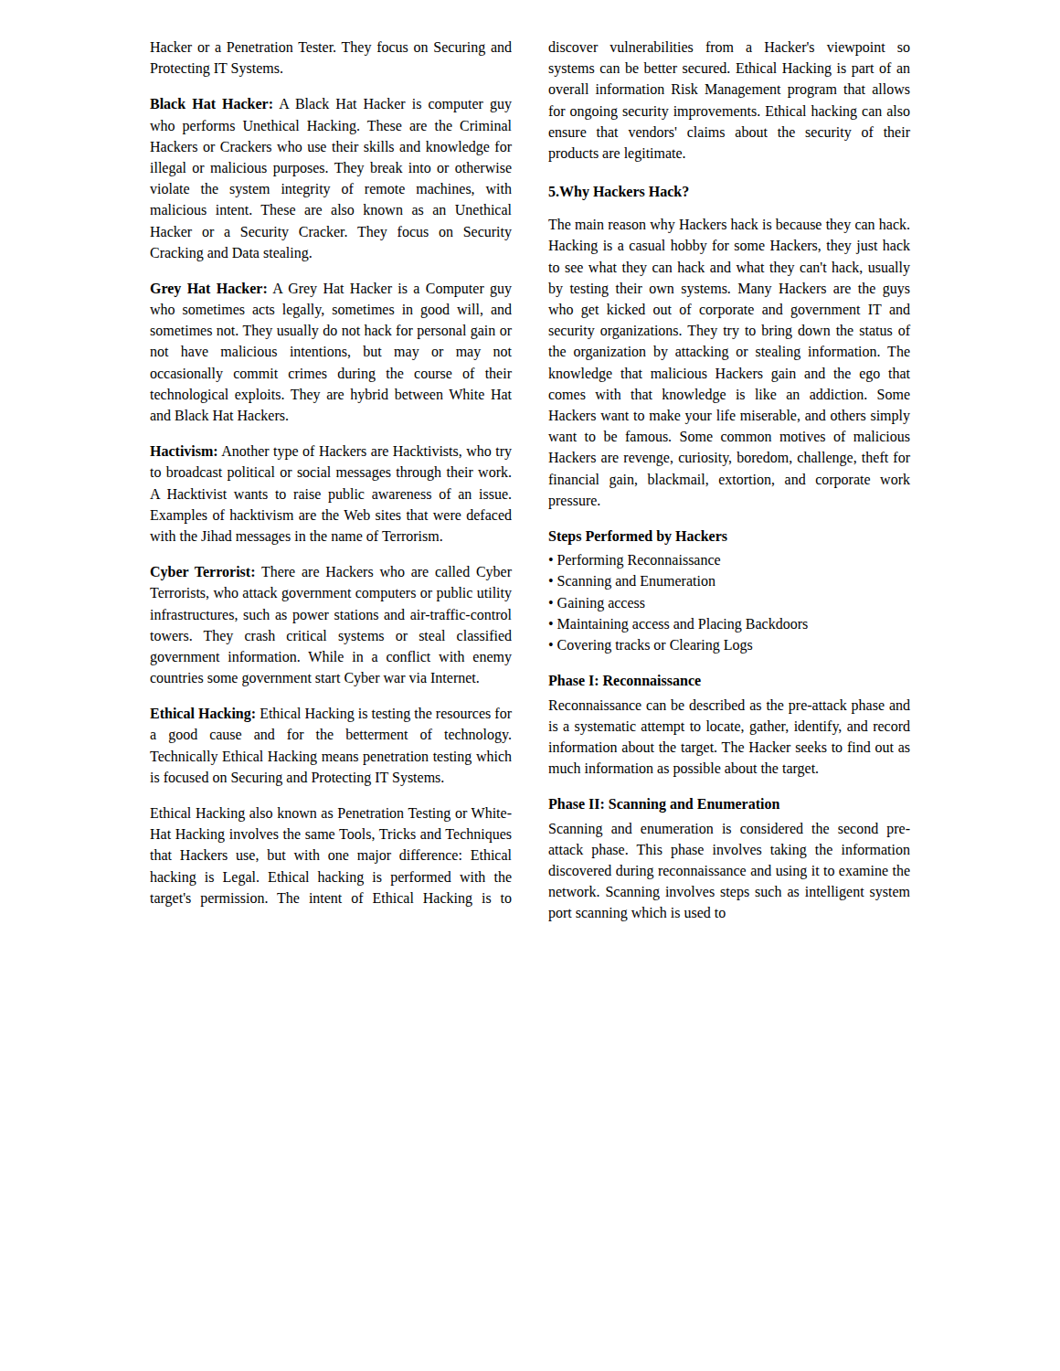Hacker or a Penetration Tester. They focus on Securing and Protecting IT Systems.
Black Hat Hacker: A Black Hat Hacker is computer guy who performs Unethical Hacking. These are the Criminal Hackers or Crackers who use their skills and knowledge for illegal or malicious purposes. They break into or otherwise violate the system integrity of remote machines, with malicious intent. These are also known as an Unethical Hacker or a Security Cracker. They focus on Security Cracking and Data stealing.
Grey Hat Hacker: A Grey Hat Hacker is a Computer guy who sometimes acts legally, sometimes in good will, and sometimes not. They usually do not hack for personal gain or not have malicious intentions, but may or may not occasionally commit crimes during the course of their technological exploits. They are hybrid between White Hat and Black Hat Hackers.
Hactivism: Another type of Hackers are Hacktivists, who try to broadcast political or social messages through their work. A Hacktivist wants to raise public awareness of an issue. Examples of hacktivism are the Web sites that were defaced with the Jihad messages in the name of Terrorism.
Cyber Terrorist: There are Hackers who are called Cyber Terrorists, who attack government computers or public utility infrastructures, such as power stations and air-traffic-control towers. They crash critical systems or steal classified government information. While in a conflict with enemy countries some government start Cyber war via Internet.
Ethical Hacking: Ethical Hacking is testing the resources for a good cause and for the betterment of technology. Technically Ethical Hacking means penetration testing which is focused on Securing and Protecting IT Systems.
Ethical Hacking also known as Penetration Testing or White-Hat Hacking involves the same Tools, Tricks and Techniques that Hackers use, but with one major difference: Ethical hacking is Legal. Ethical hacking is performed with the target's permission. The intent of Ethical Hacking is to discover vulnerabilities from a Hacker's viewpoint so systems can be better secured. Ethical Hacking is part of an overall information Risk Management program that allows for ongoing security improvements. Ethical hacking can also ensure that vendors' claims about the security of their products are legitimate.
5.Why Hackers Hack?
The main reason why Hackers hack is because they can hack. Hacking is a casual hobby for some Hackers, they just hack to see what they can hack and what they can't hack, usually by testing their own systems. Many Hackers are the guys who get kicked out of corporate and government IT and security organizations. They try to bring down the status of the organization by attacking or stealing information. The knowledge that malicious Hackers gain and the ego that comes with that knowledge is like an addiction. Some Hackers want to make your life miserable, and others simply want to be famous. Some common motives of malicious Hackers are revenge, curiosity, boredom, challenge, theft for financial gain, blackmail, extortion, and corporate work pressure.
Steps Performed by Hackers
Performing Reconnaissance
Scanning and Enumeration
Gaining access
Maintaining access and Placing Backdoors
Covering tracks or Clearing Logs
Phase I: Reconnaissance
Reconnaissance can be described as the pre-attack phase and is a systematic attempt to locate, gather, identify, and record information about the target. The Hacker seeks to find out as much information as possible about the target.
Phase II: Scanning and Enumeration
Scanning and enumeration is considered the second pre-attack phase. This phase involves taking the information discovered during reconnaissance and using it to examine the network. Scanning involves steps such as intelligent system port scanning which is used to